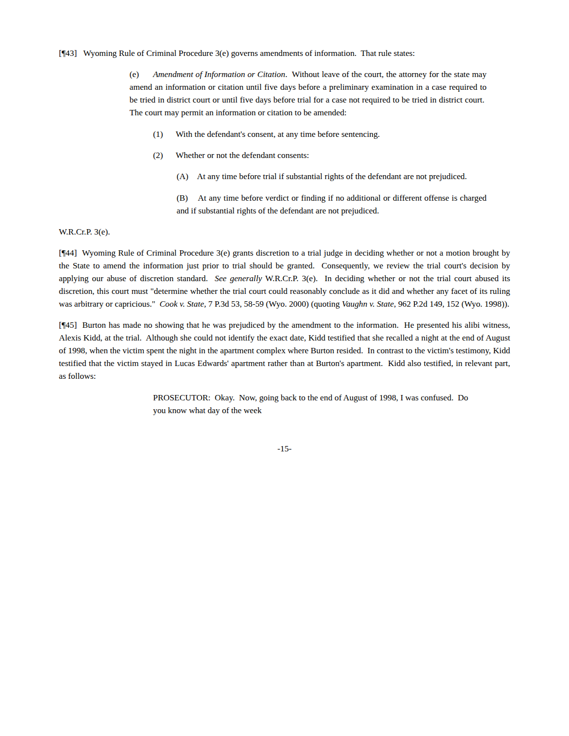[¶43] Wyoming Rule of Criminal Procedure 3(e) governs amendments of information. That rule states:
(e) Amendment of Information or Citation. Without leave of the court, the attorney for the state may amend an information or citation until five days before a preliminary examination in a case required to be tried in district court or until five days before trial for a case not required to be tried in district court. The court may permit an information or citation to be amended:
(1) With the defendant's consent, at any time before sentencing.
(2) Whether or not the defendant consents:
(A) At any time before trial if substantial rights of the defendant are not prejudiced.
(B) At any time before verdict or finding if no additional or different offense is charged and if substantial rights of the defendant are not prejudiced.
W.R.Cr.P. 3(e).
[¶44] Wyoming Rule of Criminal Procedure 3(e) grants discretion to a trial judge in deciding whether or not a motion brought by the State to amend the information just prior to trial should be granted. Consequently, we review the trial court's decision by applying our abuse of discretion standard. See generally W.R.Cr.P. 3(e). In deciding whether or not the trial court abused its discretion, this court must "determine whether the trial court could reasonably conclude as it did and whether any facet of its ruling was arbitrary or capricious." Cook v. State, 7 P.3d 53, 58-59 (Wyo. 2000) (quoting Vaughn v. State, 962 P.2d 149, 152 (Wyo. 1998)).
[¶45] Burton has made no showing that he was prejudiced by the amendment to the information. He presented his alibi witness, Alexis Kidd, at the trial. Although she could not identify the exact date, Kidd testified that she recalled a night at the end of August of 1998, when the victim spent the night in the apartment complex where Burton resided. In contrast to the victim's testimony, Kidd testified that the victim stayed in Lucas Edwards' apartment rather than at Burton's apartment. Kidd also testified, in relevant part, as follows:
PROSECUTOR: Okay. Now, going back to the end of August of 1998, I was confused. Do you know what day of the week
-15-